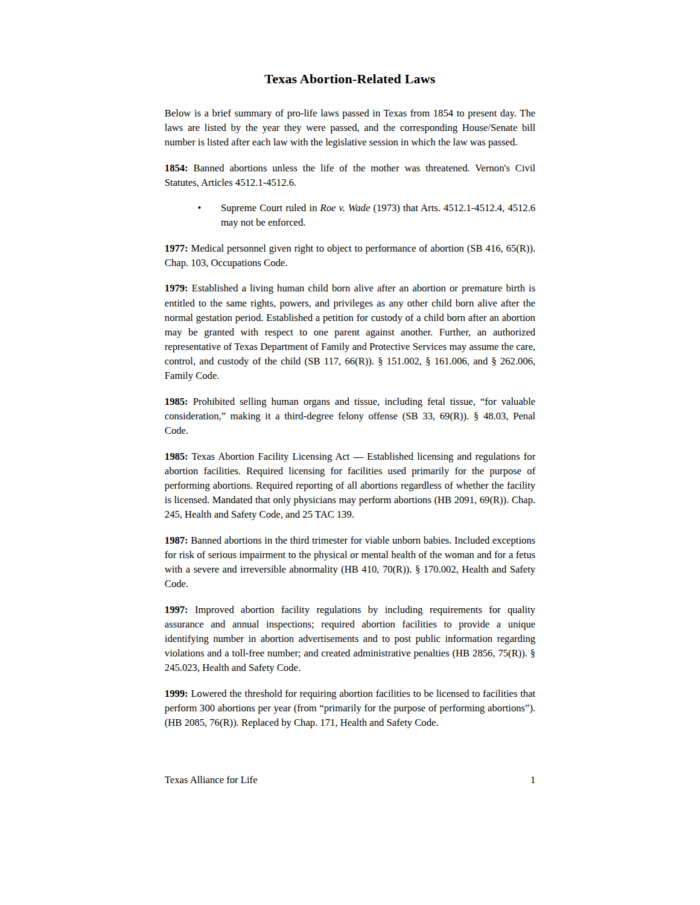Texas Abortion-Related Laws
Below is a brief summary of pro-life laws passed in Texas from 1854 to present day. The laws are listed by the year they were passed, and the corresponding House/Senate bill number is listed after each law with the legislative session in which the law was passed.
1854: Banned abortions unless the life of the mother was threatened. Vernon's Civil Statutes, Articles 4512.1-4512.6.
Supreme Court ruled in Roe v. Wade (1973) that Arts. 4512.1-4512.4, 4512.6 may not be enforced.
1977: Medical personnel given right to object to performance of abortion (SB 416, 65(R)). Chap. 103, Occupations Code.
1979: Established a living human child born alive after an abortion or premature birth is entitled to the same rights, powers, and privileges as any other child born alive after the normal gestation period. Established a petition for custody of a child born after an abortion may be granted with respect to one parent against another. Further, an authorized representative of Texas Department of Family and Protective Services may assume the care, control, and custody of the child (SB 117, 66(R)). § 151.002, § 161.006, and § 262.006, Family Code.
1985: Prohibited selling human organs and tissue, including fetal tissue, “for valuable consideration,” making it a third-degree felony offense (SB 33, 69(R)). § 48.03, Penal Code.
1985: Texas Abortion Facility Licensing Act — Established licensing and regulations for abortion facilities. Required licensing for facilities used primarily for the purpose of performing abortions. Required reporting of all abortions regardless of whether the facility is licensed. Mandated that only physicians may perform abortions (HB 2091, 69(R)). Chap. 245, Health and Safety Code, and 25 TAC 139.
1987: Banned abortions in the third trimester for viable unborn babies. Included exceptions for risk of serious impairment to the physical or mental health of the woman and for a fetus with a severe and irreversible abnormality (HB 410, 70(R)). § 170.002, Health and Safety Code.
1997: Improved abortion facility regulations by including requirements for quality assurance and annual inspections; required abortion facilities to provide a unique identifying number in abortion advertisements and to post public information regarding violations and a toll-free number; and created administrative penalties (HB 2856, 75(R)). § 245.023, Health and Safety Code.
1999: Lowered the threshold for requiring abortion facilities to be licensed to facilities that perform 300 abortions per year (from “primarily for the purpose of performing abortions”). (HB 2085, 76(R)). Replaced by Chap. 171, Health and Safety Code.
Texas Alliance for Life
1